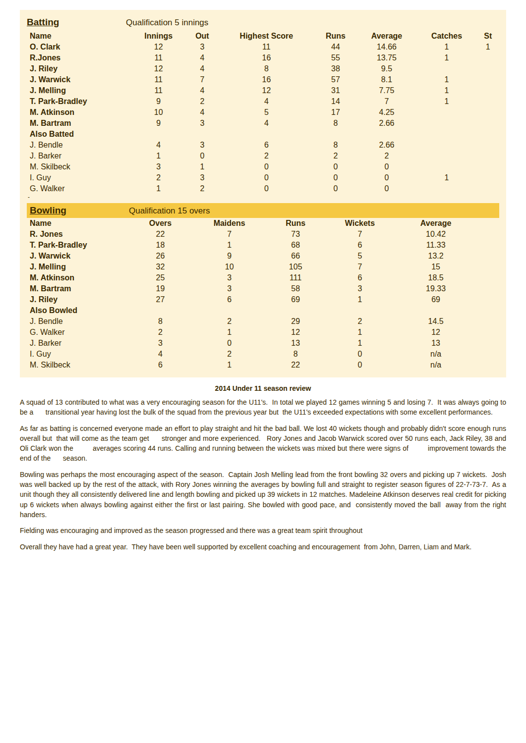Batting Qualification 5 innings
| Name | Innings | Out | Highest Score | Runs | Average | Catches | St |
| --- | --- | --- | --- | --- | --- | --- | --- |
| O. Clark | 12 | 3 | 11 | 44 | 14.66 | 1 | 1 |
| R.Jones | 11 | 4 | 16 | 55 | 13.75 | 1 | |
| J. Riley | 12 | 4 | 8 | 38 | 9.5 | | |
| J. Warwick | 11 | 7 | 16 | 57 | 8.1 | 1 | |
| J. Melling | 11 | 4 | 12 | 31 | 7.75 | 1 | |
| T. Park-Bradley | 9 | 2 | 4 | 14 | 7 | 1 | |
| M. Atkinson | 10 | 4 | 5 | 17 | 4.25 | | |
| M. Bartram | 9 | 3 | 4 | 8 | 2.66 | | |
| Also Batted | | | | | | | |
| J. Bendle | 4 | 3 | 6 | 8 | 2.66 | | |
| J. Barker | 1 | 0 | 2 | 2 | 2 | | |
| M. Skilbeck | 3 | 1 | 0 | 0 | 0 | | |
| I. Guy | 2 | 3 | 0 | 0 | 0 | 1 | |
| G. Walker | 1 | 2 | 0 | 0 | 0 | | |
-
Bowling Qualification 15 overs
| Name | Overs | Maidens | Runs | Wickets | Average | | |
| --- | --- | --- | --- | --- | --- | --- | --- |
| R. Jones | 22 | 7 | 73 | 7 | 10.42 | | |
| T. Park-Bradley | 18 | 1 | 68 | 6 | 11.33 | | |
| J. Warwick | 26 | 9 | 66 | 5 | 13.2 | | |
| J. Melling | 32 | 10 | 105 | 7 | 15 | | |
| M. Atkinson | 25 | 3 | 111 | 6 | 18.5 | | |
| M. Bartram | 19 | 3 | 58 | 3 | 19.33 | | |
| J. Riley | 27 | 6 | 69 | 1 | 69 | | |
| Also Bowled | | | | | | | |
| J. Bendle | 8 | 2 | 29 | 2 | 14.5 | | |
| G. Walker | 2 | 1 | 12 | 1 | 12 | | |
| J. Barker | 3 | 0 | 13 | 1 | 13 | | |
| I. Guy | 4 | 2 | 8 | 0 | n/a | | |
| M. Skilbeck | 6 | 1 | 22 | 0 | n/a | | |
2014 Under 11 season review
A squad of 13 contributed to what was a very encouraging season for the U11's. In total we played 12 games winning 5 and losing 7. It was always going to be a transitional year having lost the bulk of the squad from the previous year but the U11's exceeded expectations with some excellent performances.
As far as batting is concerned everyone made an effort to play straight and hit the bad ball. We lost 40 wickets though and probably didn't score enough runs overall but that will come as the team get stronger and more experienced. Rory Jones and Jacob Warwick scored over 50 runs each, Jack Riley, 38 and Oli Clark won the averages scoring 44 runs. Calling and running between the wickets was mixed but there were signs of improvement towards the end of the season.
Bowling was perhaps the most encouraging aspect of the season. Captain Josh Melling lead from the front bowling 32 overs and picking up 7 wickets. Josh was well backed up by the rest of the attack, with Rory Jones winning the averages by bowling full and straight to register season figures of 22-7-73-7. As a unit though they all consistently delivered line and length bowling and picked up 39 wickets in 12 matches. Madeleine Atkinson deserves real credit for picking up 6 wickets when always bowling against either the first or last pairing. She bowled with good pace, and consistently moved the ball away from the right handers.
Fielding was encouraging and improved as the season progressed and there was a great team spirit throughout
Overall they have had a great year. They have been well supported by excellent coaching and encouragement from John, Darren, Liam and Mark.